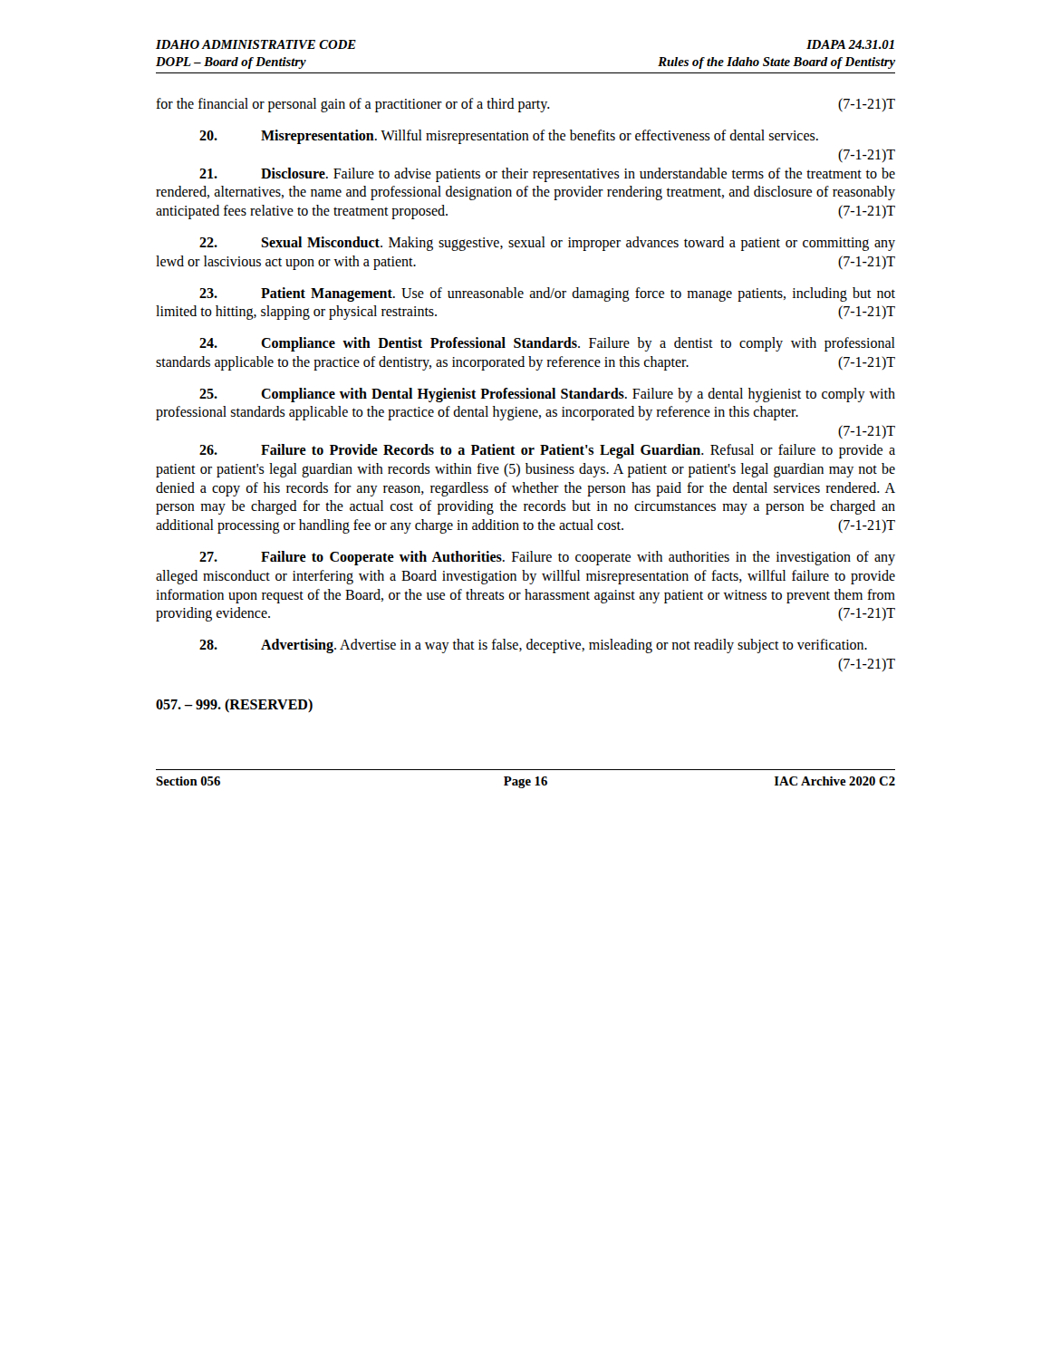IDAHO ADMINISTRATIVE CODE DOPL – Board of Dentistry
IDAPA 24.31.01 Rules of the Idaho State Board of Dentistry
for the financial or personal gain of a practitioner or of a third party.(7-1-21)T
20. Misrepresentation. Willful misrepresentation of the benefits or effectiveness of dental services.(7-1-21)T
21. Disclosure. Failure to advise patients or their representatives in understandable terms of the treatment to be rendered, alternatives, the name and professional designation of the provider rendering treatment, and disclosure of reasonably anticipated fees relative to the treatment proposed.(7-1-21)T
22. Sexual Misconduct. Making suggestive, sexual or improper advances toward a patient or committing any lewd or lascivious act upon or with a patient.(7-1-21)T
23. Patient Management. Use of unreasonable and/or damaging force to manage patients, including but not limited to hitting, slapping or physical restraints.(7-1-21)T
24. Compliance with Dentist Professional Standards. Failure by a dentist to comply with professional standards applicable to the practice of dentistry, as incorporated by reference in this chapter.(7-1-21)T
25. Compliance with Dental Hygienist Professional Standards. Failure by a dental hygienist to comply with professional standards applicable to the practice of dental hygiene, as incorporated by reference in this chapter.(7-1-21)T
26. Failure to Provide Records to a Patient or Patient's Legal Guardian. Refusal or failure to provide a patient or patient's legal guardian with records within five (5) business days. A patient or patient's legal guardian may not be denied a copy of his records for any reason, regardless of whether the person has paid for the dental services rendered. A person may be charged for the actual cost of providing the records but in no circumstances may a person be charged an additional processing or handling fee or any charge in addition to the actual cost.(7-1-21)T
27. Failure to Cooperate with Authorities. Failure to cooperate with authorities in the investigation of any alleged misconduct or interfering with a Board investigation by willful misrepresentation of facts, willful failure to provide information upon request of the Board, or the use of threats or harassment against any patient or witness to prevent them from providing evidence.(7-1-21)T
28. Advertising. Advertise in a way that is false, deceptive, misleading or not readily subject to verification.(7-1-21)T
057. – 999. (RESERVED)
Section 056
Page 16
IAC Archive 2020 C2